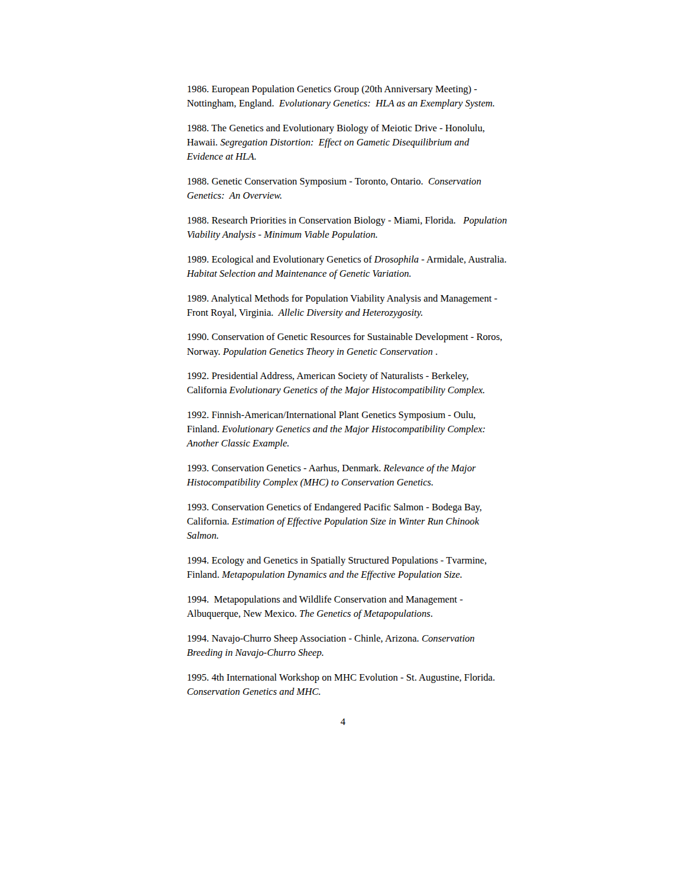1986. European Population Genetics Group (20th Anniversary Meeting) - Nottingham, England. Evolutionary Genetics: HLA as an Exemplary System.
1988. The Genetics and Evolutionary Biology of Meiotic Drive - Honolulu, Hawaii. Segregation Distortion: Effect on Gametic Disequilibrium and Evidence at HLA.
1988. Genetic Conservation Symposium - Toronto, Ontario. Conservation Genetics: An Overview.
1988. Research Priorities in Conservation Biology - Miami, Florida. Population Viability Analysis - Minimum Viable Population.
1989. Ecological and Evolutionary Genetics of Drosophila - Armidale, Australia. Habitat Selection and Maintenance of Genetic Variation.
1989. Analytical Methods for Population Viability Analysis and Management - Front Royal, Virginia. Allelic Diversity and Heterozygosity.
1990. Conservation of Genetic Resources for Sustainable Development - Roros, Norway. Population Genetics Theory in Genetic Conservation .
1992. Presidential Address, American Society of Naturalists - Berkeley, California Evolutionary Genetics of the Major Histocompatibility Complex.
1992. Finnish-American/International Plant Genetics Symposium - Oulu, Finland. Evolutionary Genetics and the Major Histocompatibility Complex: Another Classic Example.
1993. Conservation Genetics - Aarhus, Denmark. Relevance of the Major Histocompatibility Complex (MHC) to Conservation Genetics.
1993. Conservation Genetics of Endangered Pacific Salmon - Bodega Bay, California. Estimation of Effective Population Size in Winter Run Chinook Salmon.
1994. Ecology and Genetics in Spatially Structured Populations - Tvarmine, Finland. Metapopulation Dynamics and the Effective Population Size.
1994. Metapopulations and Wildlife Conservation and Management - Albuquerque, New Mexico. The Genetics of Metapopulations.
1994. Navajo-Churro Sheep Association - Chinle, Arizona. Conservation Breeding in Navajo-Churro Sheep.
1995. 4th International Workshop on MHC Evolution - St. Augustine, Florida. Conservation Genetics and MHC.
4